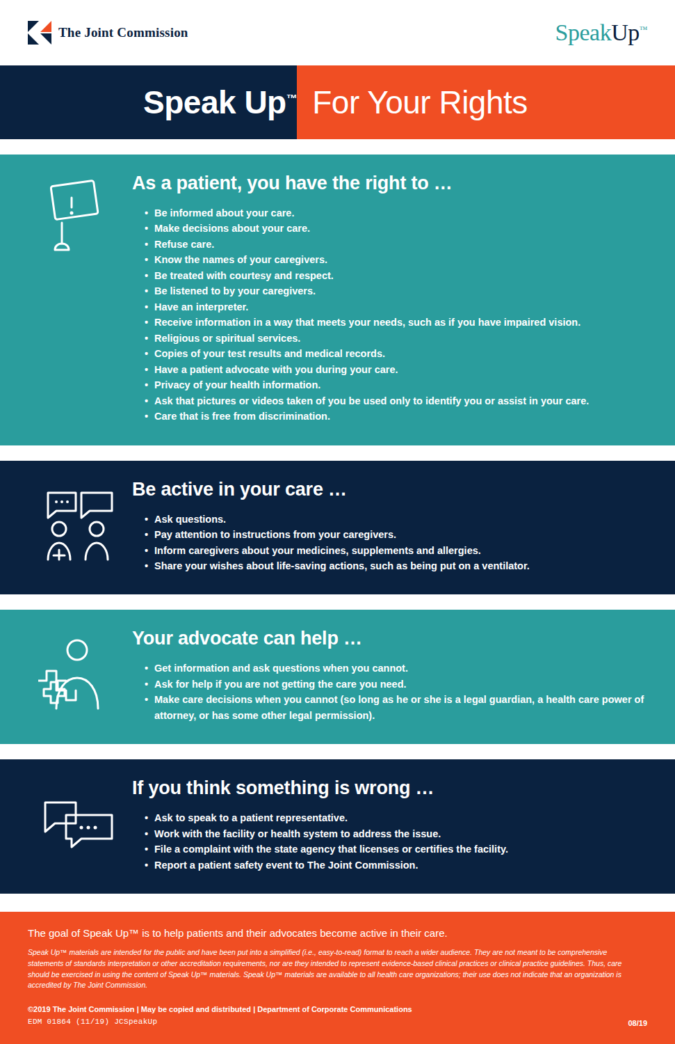The Joint Commission
SpeakUp™
Speak Up™
For Your Rights
As a patient, you have the right to …
Be informed about your care.
Make decisions about your care.
Refuse care.
Know the names of your caregivers.
Be treated with courtesy and respect.
Be listened to by your caregivers.
Have an interpreter.
Receive information in a way that meets your needs, such as if you have impaired vision.
Religious or spiritual services.
Copies of your test results and medical records.
Have a patient advocate with you during your care.
Privacy of your health information.
Ask that pictures or videos taken of you be used only to identify you or assist in your care.
Care that is free from discrimination.
Be active in your care …
Ask questions.
Pay attention to instructions from your caregivers.
Inform caregivers about your medicines, supplements and allergies.
Share your wishes about life-saving actions, such as being put on a ventilator.
Your advocate can help …
Get information and ask questions when you cannot.
Ask for help if you are not getting the care you need.
Make care decisions when you cannot (so long as he or she is a legal guardian, a health care power of attorney, or has some other legal permission).
If you think something is wrong …
Ask to speak to a patient representative.
Work with the facility or health system to address the issue.
File a complaint with the state agency that licenses or certifies the facility.
Report a patient safety event to The Joint Commission.
The goal of Speak Up™ is to help patients and their advocates become active in their care.
Speak Up™ materials are intended for the public and have been put into a simplified (i.e., easy-to-read) format to reach a wider audience. They are not meant to be comprehensive statements of standards interpretation or other accreditation requirements, nor are they intended to represent evidence-based clinical practices or clinical practice guidelines. Thus, care should be exercised in using the content of Speak Up™ materials. Speak Up™ materials are available to all health care organizations; their use does not indicate that an organization is accredited by The Joint Commission.
©2019 The Joint Commission | May be copied and distributed | Department of Corporate Communications
EDM 01864 (11/19) JCSpeakUp
08/19